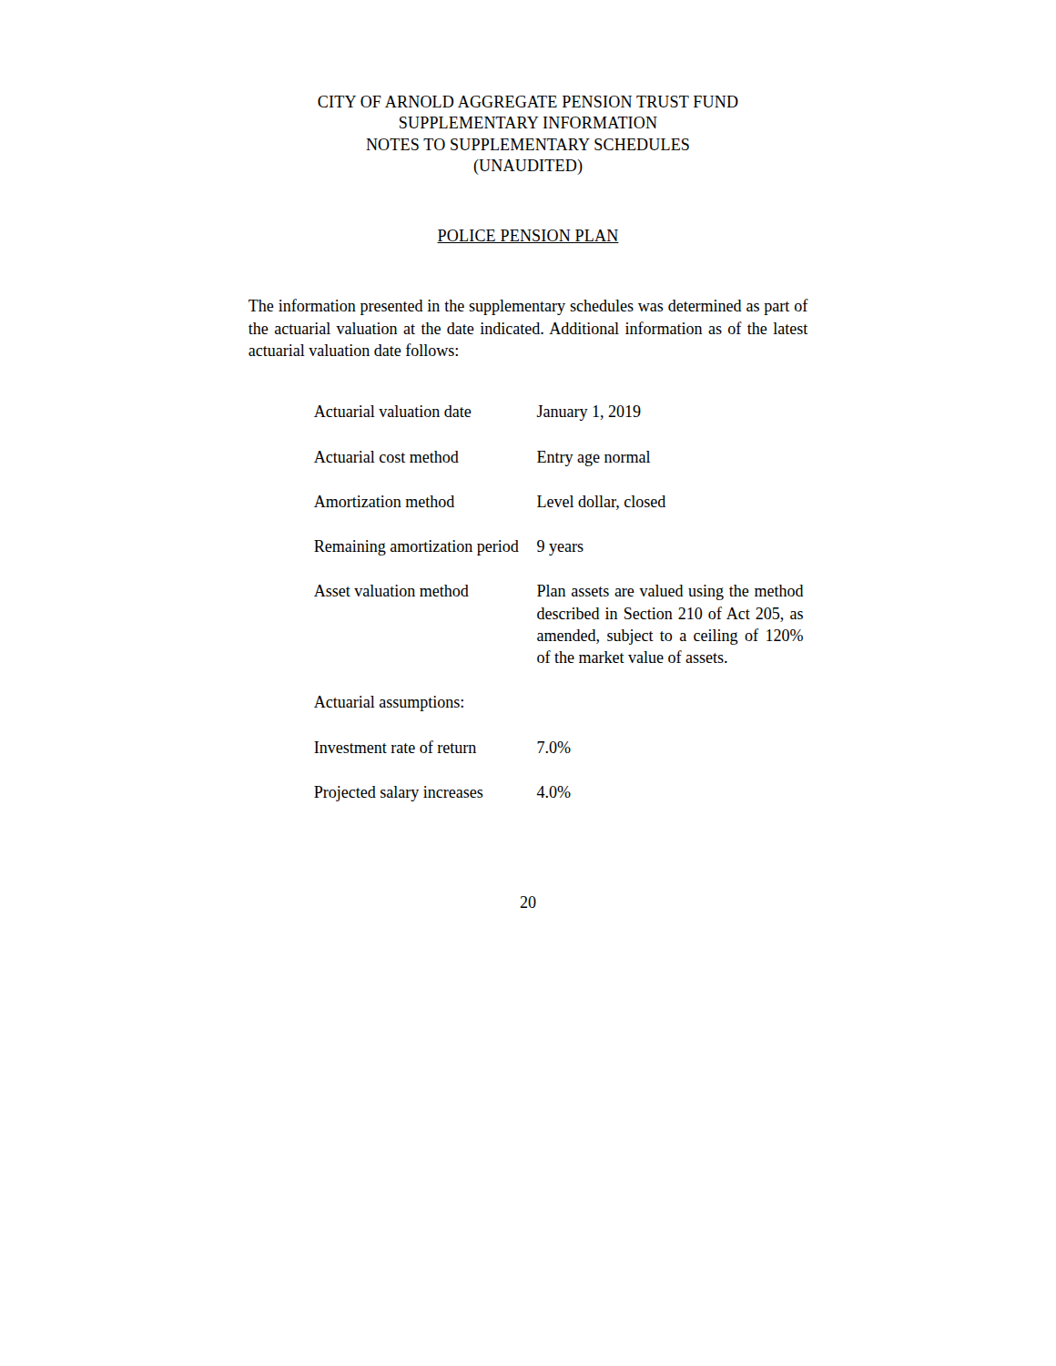CITY OF ARNOLD AGGREGATE PENSION TRUST FUND
SUPPLEMENTARY INFORMATION
NOTES TO SUPPLEMENTARY SCHEDULES
(UNAUDITED)
POLICE PENSION PLAN
The information presented in the supplementary schedules was determined as part of the actuarial valuation at the date indicated. Additional information as of the latest actuarial valuation date follows:
| Actuarial valuation date | January 1, 2019 |
| Actuarial cost method | Entry age normal |
| Amortization method | Level dollar, closed |
| Remaining amortization period | 9 years |
| Asset valuation method | Plan assets are valued using the method described in Section 210 of Act 205, as amended, subject to a ceiling of 120% of the market value of assets. |
| Actuarial assumptions: | |
| Investment rate of return | 7.0% |
| Projected salary increases | 4.0% |
20